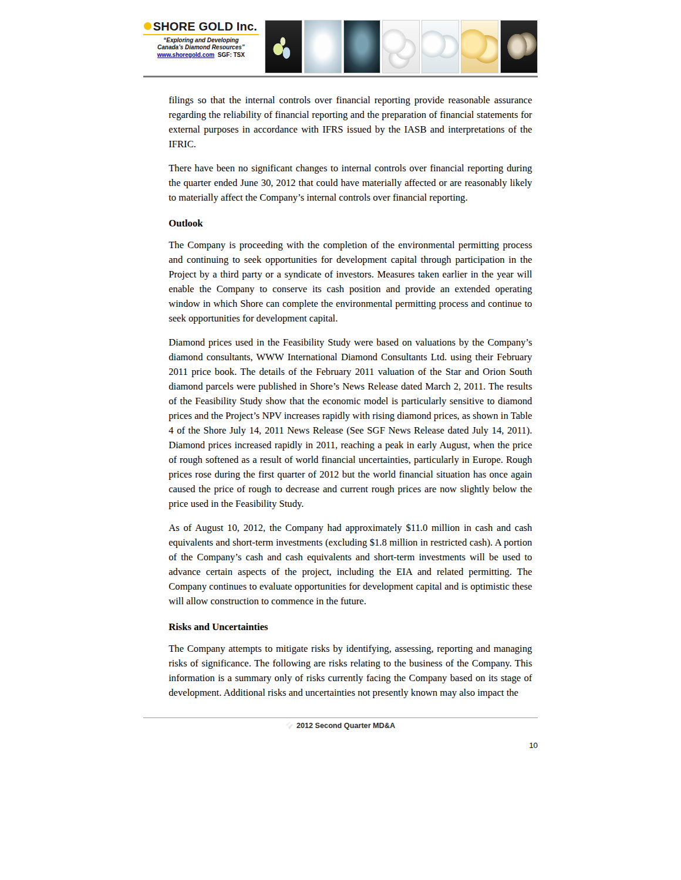SHORE GOLD Inc.
“Exploring and Developing
Canada’s Diamond Resources”
www.shoregold.com SGF: TSX
filings so that the internal controls over financial reporting provide reasonable assurance regarding the reliability of financial reporting and the preparation of financial statements for external purposes in accordance with IFRS issued by the IASB and interpretations of the IFRIC.
There have been no significant changes to internal controls over financial reporting during the quarter ended June 30, 2012 that could have materially affected or are reasonably likely to materially affect the Company’s internal controls over financial reporting.
Outlook
The Company is proceeding with the completion of the environmental permitting process and continuing to seek opportunities for development capital through participation in the Project by a third party or a syndicate of investors. Measures taken earlier in the year will enable the Company to conserve its cash position and provide an extended operating window in which Shore can complete the environmental permitting process and continue to seek opportunities for development capital.
Diamond prices used in the Feasibility Study were based on valuations by the Company’s diamond consultants, WWW International Diamond Consultants Ltd. using their February 2011 price book. The details of the February 2011 valuation of the Star and Orion South diamond parcels were published in Shore’s News Release dated March 2, 2011. The results of the Feasibility Study show that the economic model is particularly sensitive to diamond prices and the Project’s NPV increases rapidly with rising diamond prices, as shown in Table 4 of the Shore July 14, 2011 News Release (See SGF News Release dated July 14, 2011). Diamond prices increased rapidly in 2011, reaching a peak in early August, when the price of rough softened as a result of world financial uncertainties, particularly in Europe. Rough prices rose during the first quarter of 2012 but the world financial situation has once again caused the price of rough to decrease and current rough prices are now slightly below the price used in the Feasibility Study.
As of August 10, 2012, the Company had approximately $11.0 million in cash and cash equivalents and short-term investments (excluding $1.8 million in restricted cash). A portion of the Company’s cash and cash equivalents and short-term investments will be used to advance certain aspects of the project, including the EIA and related permitting. The Company continues to evaluate opportunities for development capital and is optimistic these will allow construction to commence in the future.
Risks and Uncertainties
The Company attempts to mitigate risks by identifying, assessing, reporting and managing risks of significance. The following are risks relating to the business of the Company. This information is a summary only of risks currently facing the Company based on its stage of development. Additional risks and uncertainties not presently known may also impact the
2012 Second Quarter MD&A
10